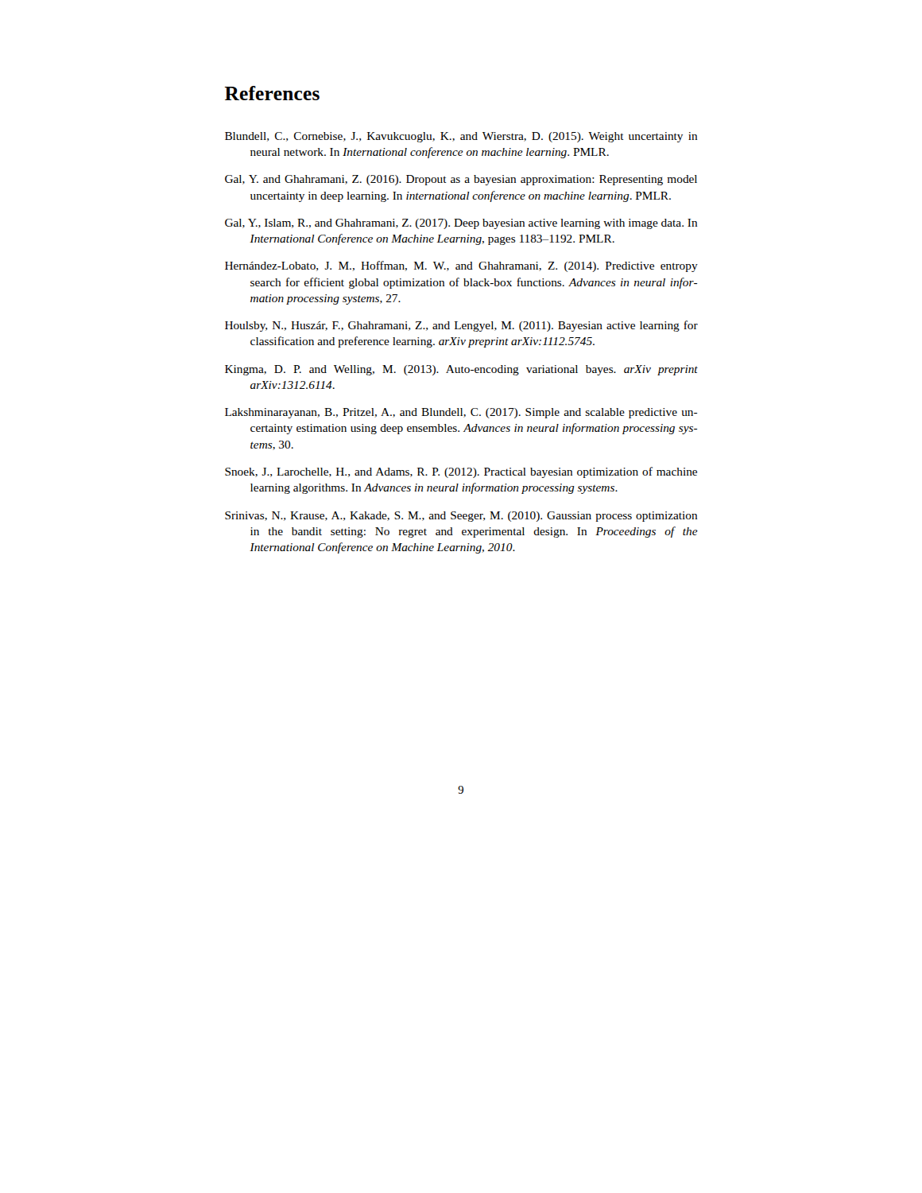References
Blundell, C., Cornebise, J., Kavukcuoglu, K., and Wierstra, D. (2015). Weight uncertainty in neural network. In International conference on machine learning. PMLR.
Gal, Y. and Ghahramani, Z. (2016). Dropout as a bayesian approximation: Representing model uncertainty in deep learning. In international conference on machine learning. PMLR.
Gal, Y., Islam, R., and Ghahramani, Z. (2017). Deep bayesian active learning with image data. In International Conference on Machine Learning, pages 1183–1192. PMLR.
Hernández-Lobato, J. M., Hoffman, M. W., and Ghahramani, Z. (2014). Predictive entropy search for efficient global optimization of black-box functions. Advances in neural information processing systems, 27.
Houlsby, N., Huszár, F., Ghahramani, Z., and Lengyel, M. (2011). Bayesian active learning for classification and preference learning. arXiv preprint arXiv:1112.5745.
Kingma, D. P. and Welling, M. (2013). Auto-encoding variational bayes. arXiv preprint arXiv:1312.6114.
Lakshminarayanan, B., Pritzel, A., and Blundell, C. (2017). Simple and scalable predictive uncertainty estimation using deep ensembles. Advances in neural information processing systems, 30.
Snoek, J., Larochelle, H., and Adams, R. P. (2012). Practical bayesian optimization of machine learning algorithms. In Advances in neural information processing systems.
Srinivas, N., Krause, A., Kakade, S. M., and Seeger, M. (2010). Gaussian process optimization in the bandit setting: No regret and experimental design. In Proceedings of the International Conference on Machine Learning, 2010.
9